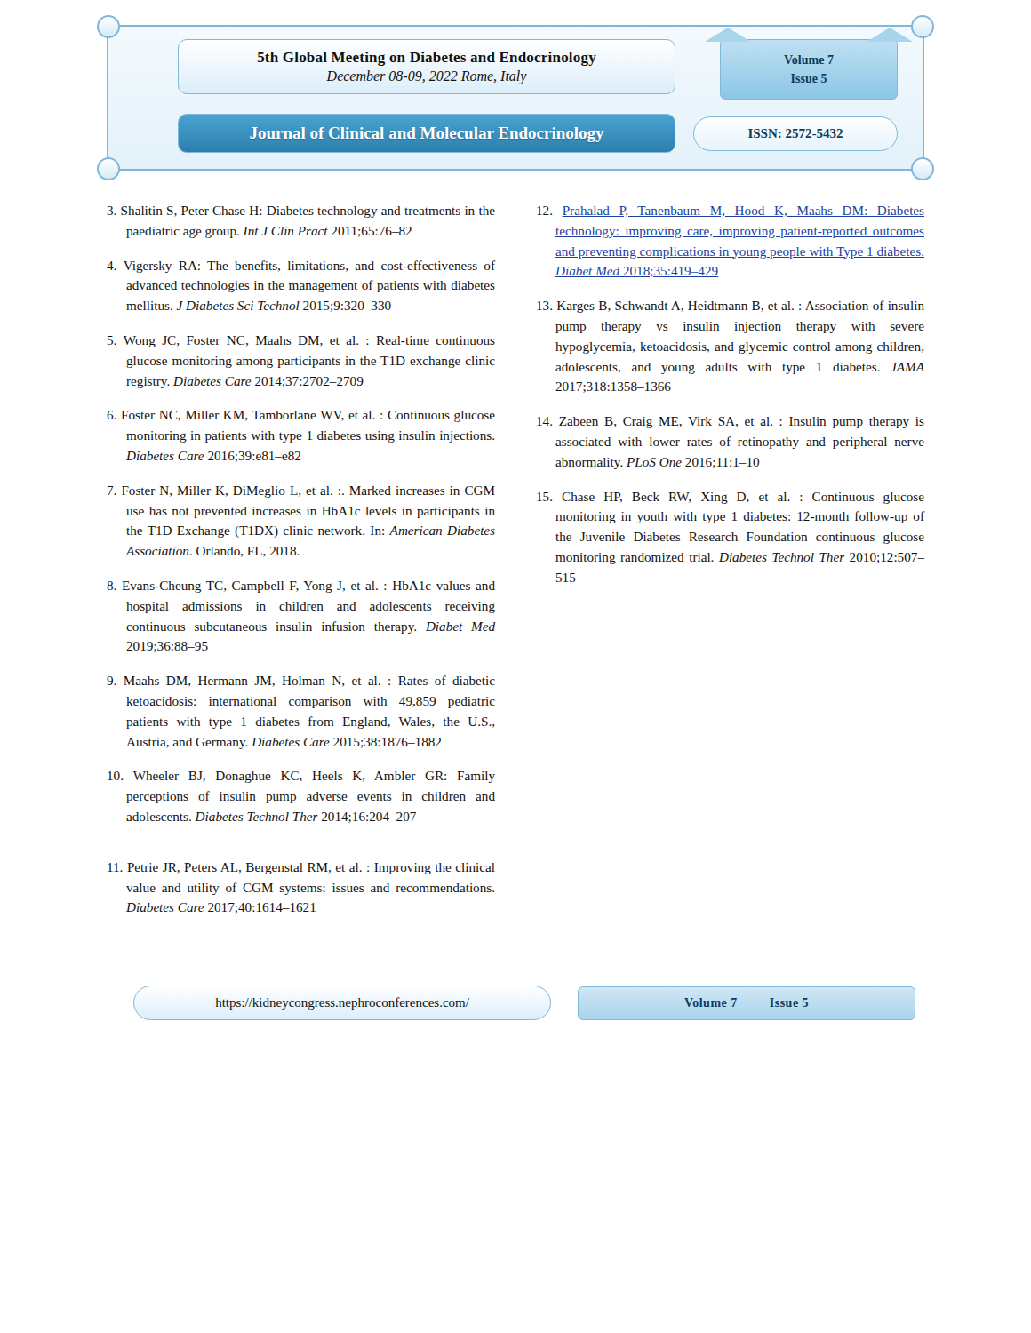5th Global Meeting on Diabetes and Endocrinology
December 08-09, 2022 Rome, Italy
Volume 7
Issue 5
Journal of Clinical and Molecular Endocrinology
ISSN: 2572-5432
3. Shalitin S, Peter Chase H: Diabetes technology and treatments in the paediatric age group. Int J Clin Pract 2011;65:76–82
4. Vigersky RA: The benefits, limitations, and cost-effectiveness of advanced technologies in the management of patients with diabetes mellitus. J Diabetes Sci Technol 2015;9:320–330
5. Wong JC, Foster NC, Maahs DM, et al. : Real-time continuous glucose monitoring among participants in the T1D exchange clinic registry. Diabetes Care 2014;37:2702–2709
6. Foster NC, Miller KM, Tamborlane WV, et al. : Continuous glucose monitoring in patients with type 1 diabetes using insulin injections. Diabetes Care 2016;39:e81–e82
7. Foster N, Miller K, DiMeglio L, et al. :. Marked increases in CGM use has not prevented increases in HbA1c levels in participants in the T1D Exchange (T1DX) clinic network. In: American Diabetes Association. Orlando, FL, 2018.
8. Evans-Cheung TC, Campbell F, Yong J, et al. : HbA1c values and hospital admissions in children and adolescents receiving continuous subcutaneous insulin infusion therapy. Diabet Med 2019;36:88–95
9. Maahs DM, Hermann JM, Holman N, et al. : Rates of diabetic ketoacidosis: international comparison with 49,859 pediatric patients with type 1 diabetes from England, Wales, the U.S., Austria, and Germany. Diabetes Care 2015;38:1876–1882
10. Wheeler BJ, Donaghue KC, Heels K, Ambler GR: Family perceptions of insulin pump adverse events in children and adolescents. Diabetes Technol Ther 2014;16:204–207
11. Petrie JR, Peters AL, Bergenstal RM, et al. : Improving the clinical value and utility of CGM systems: issues and recommendations. Diabetes Care 2017;40:1614–1621
12. Prahalad P, Tanenbaum M, Hood K, Maahs DM: Diabetes technology: improving care, improving patient-reported outcomes and preventing complications in young people with Type 1 diabetes. Diabet Med 2018;35:419–429
13. Karges B, Schwandt A, Heidtmann B, et al. : Association of insulin pump therapy vs insulin injection therapy with severe hypoglycemia, ketoacidosis, and glycemic control among children, adolescents, and young adults with type 1 diabetes. JAMA 2017;318:1358–1366
14. Zabeen B, Craig ME, Virk SA, et al. : Insulin pump therapy is associated with lower rates of retinopathy and peripheral nerve abnormality. PLoS One 2016;11:1–10
15. Chase HP, Beck RW, Xing D, et al. : Continuous glucose monitoring in youth with type 1 diabetes: 12-month follow-up of the Juvenile Diabetes Research Foundation continuous glucose monitoring randomized trial. Diabetes Technol Ther 2010;12:507–515
https://kidneycongress.nephroconferences.com/
Volume 7 Issue 5